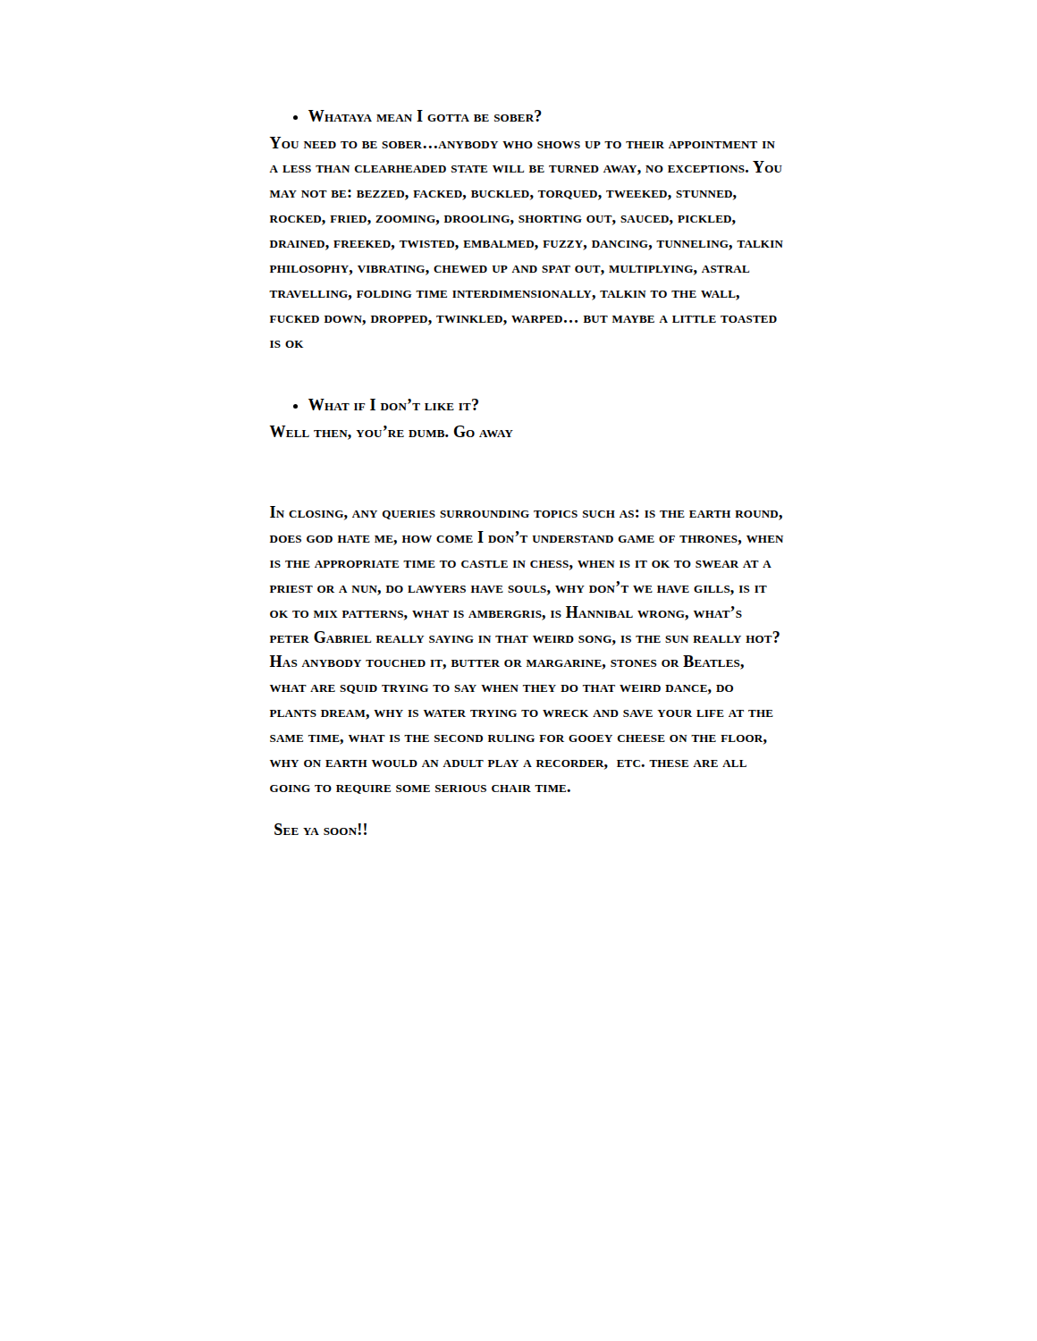Whataya mean I gotta be sober?
You need to be sober…anybody who shows up to their appointment in a less than clearheaded state will be turned away, no exceptions. You may not be: bezzed, facked, buckled, torqued, tweeked, stunned, rocked, fried, zooming, drooling, shorting out, sauced, pickled, drained, freeked, twisted, embalmed, fuzzy, dancing, tunneling, talkin philosophy, vibrating, chewed up and spat out, multiplying, astral travelling, folding time interdimensionally, talkin to the wall, fucked down, dropped, twinkled, warped… but maybe a little toasted is ok
What if I don’t like it?
Well then, you’re dumb. Go away
In closing, any queries surrounding topics such as: is the earth round, does god hate me, how come I don’t understand game of thrones, when is the appropriate time to castle in chess, when is it ok to swear at a priest or a nun, do lawyers have souls, why don’t we have gills, is it ok to mix patterns, what is ambergris, is Hannibal wrong, what’s peter Gabriel really saying in that weird song, is the sun really hot? Has anybody touched it, butter or margarine, stones or Beatles, what are squid trying to say when they do that weird dance, do plants dream, why is water trying to wreck and save your life at the same time, what is the second ruling for gooey cheese on the floor, why on earth would an adult play a recorder, etc. these are all going to require some serious chair time.
See ya soon!!